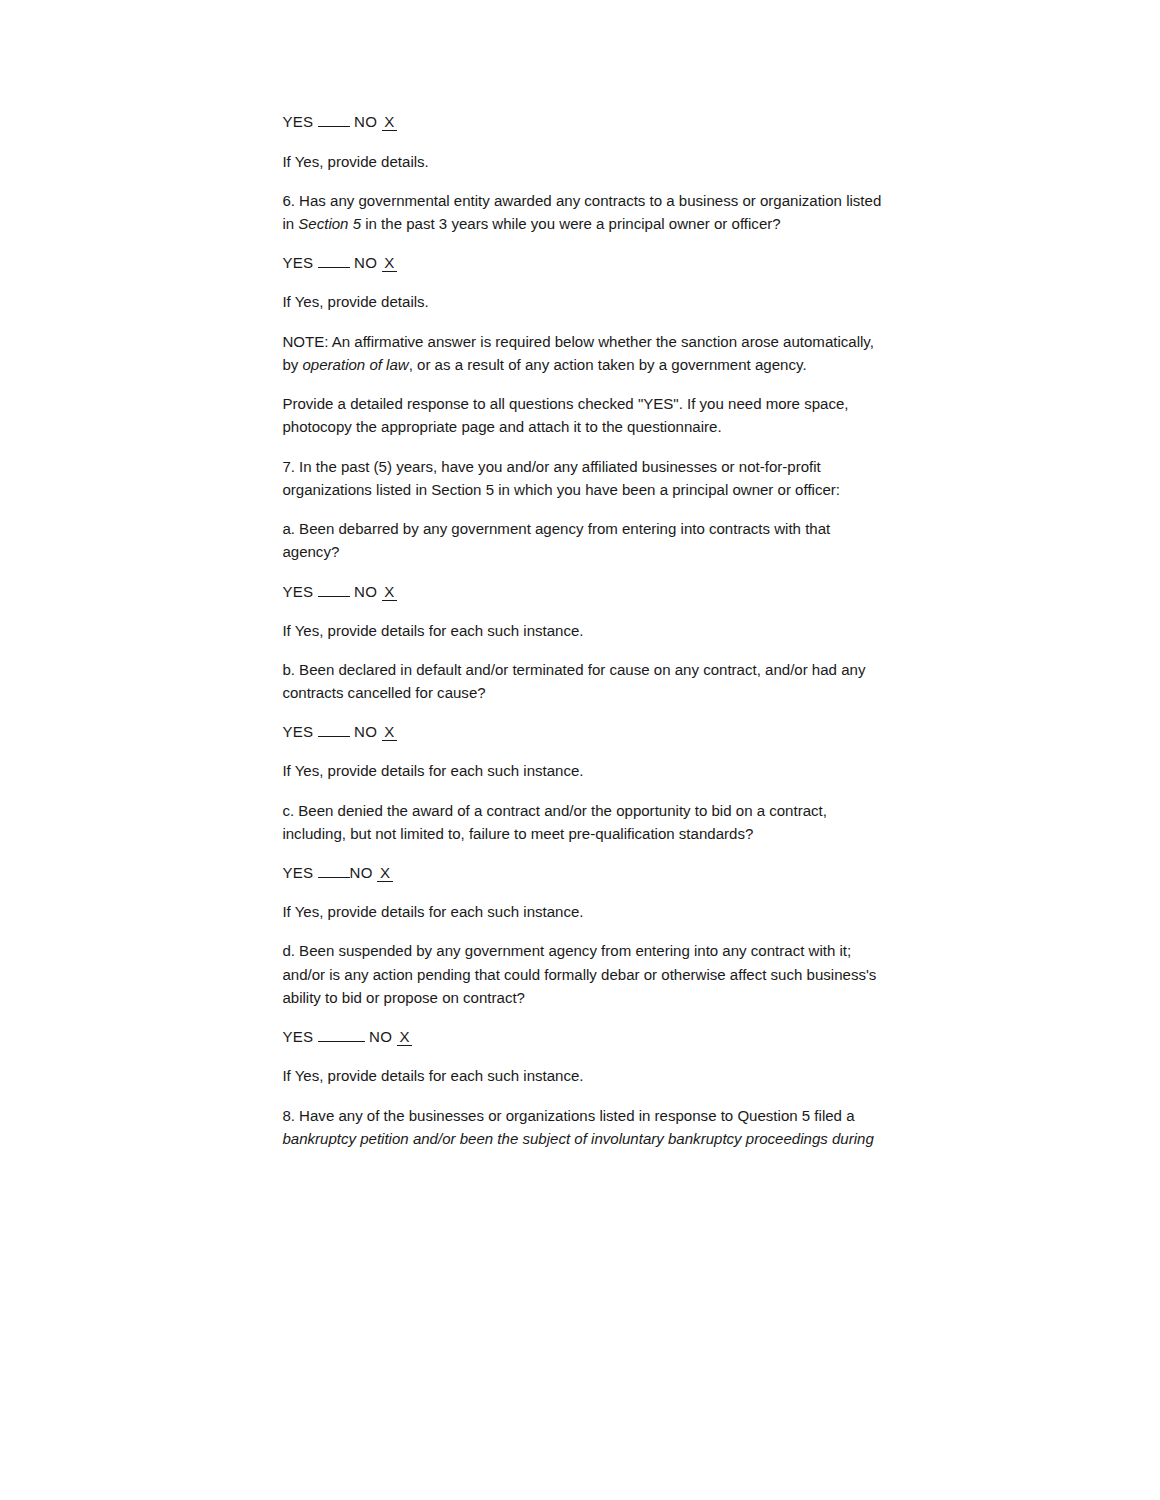YES NO X
If Yes, provide details.
6. Has any governmental entity awarded any contracts to a business or organization listed in Section 5 in the past 3 years while you were a principal owner or officer?
YES NO X
If Yes, provide details.
NOTE: An affirmative answer is required below whether the sanction arose automatically, by operation of law, or as a result of any action taken by a government agency.
Provide a detailed response to all questions checked "YES". If you need more space, photocopy the appropriate page and attach it to the questionnaire.
7. In the past (5) years, have you and/or any affiliated businesses or not-for-profit organizations listed in Section 5 in which you have been a principal owner or officer:
a. Been debarred by any government agency from entering into contracts with that agency?
YES NO X
If Yes, provide details for each such instance.
b. Been declared in default and/or terminated for cause on any contract, and/or had any contracts cancelled for cause?
YES NO X
If Yes, provide details for each such instance.
c. Been denied the award of a contract and/or the opportunity to bid on a contract, including, but not limited to, failure to meet pre-qualification standards?
YES NO X
If Yes, provide details for each such instance.
d. Been suspended by any government agency from entering into any contract with it; and/or is any action pending that could formally debar or otherwise affect such business's ability to bid or propose on contract?
YES NO X
If Yes, provide details for each such instance.
8. Have any of the businesses or organizations listed in response to Question 5 filed a bankruptcy petition and/or been the subject of involuntary bankruptcy proceedings during